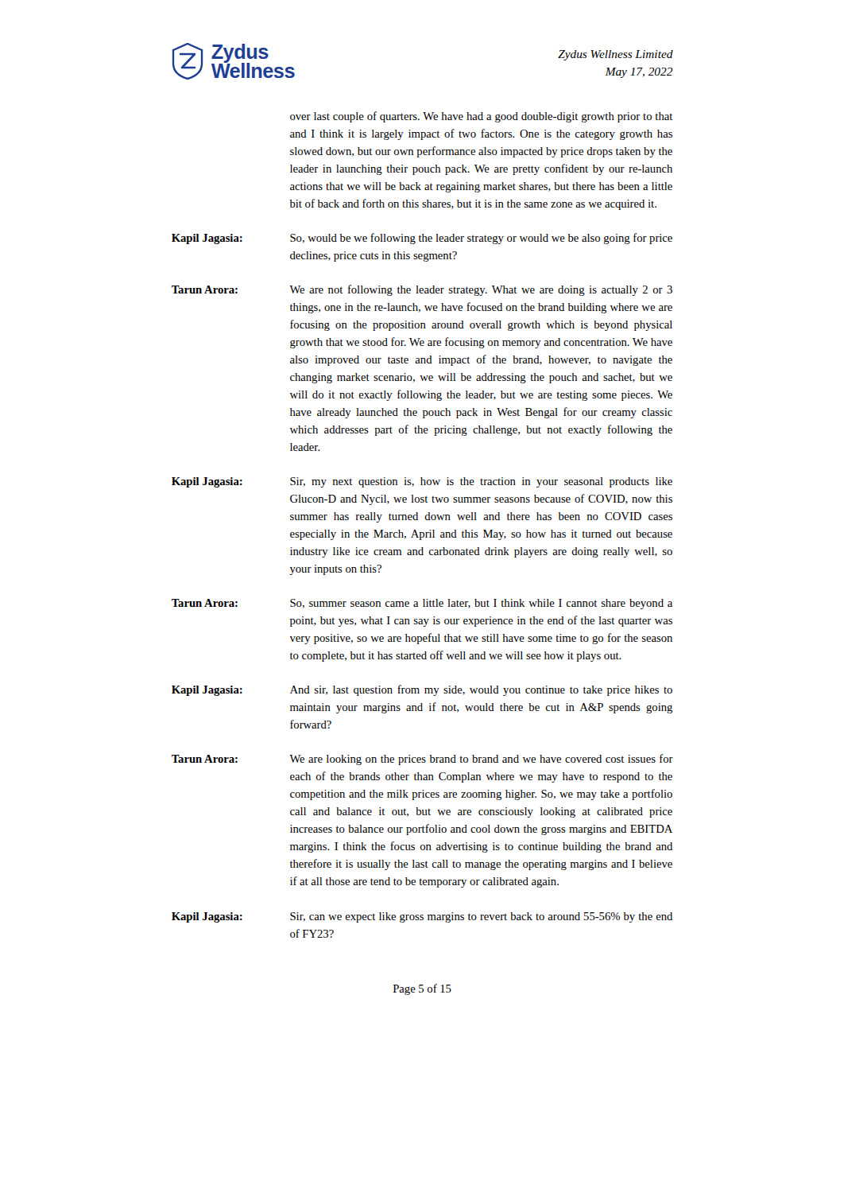Zydus Wellness
Zydus Wellness Limited
May 17, 2022
over last couple of quarters. We have had a good double-digit growth prior to that and I think it is largely impact of two factors. One is the category growth has slowed down, but our own performance also impacted by price drops taken by the leader in launching their pouch pack. We are pretty confident by our re-launch actions that we will be back at regaining market shares, but there has been a little bit of back and forth on this shares, but it is in the same zone as we acquired it.
Kapil Jagasia:
So, would be we following the leader strategy or would we be also going for price declines, price cuts in this segment?
Tarun Arora:
We are not following the leader strategy. What we are doing is actually 2 or 3 things, one in the re-launch, we have focused on the brand building where we are focusing on the proposition around overall growth which is beyond physical growth that we stood for. We are focusing on memory and concentration. We have also improved our taste and impact of the brand, however, to navigate the changing market scenario, we will be addressing the pouch and sachet, but we will do it not exactly following the leader, but we are testing some pieces. We have already launched the pouch pack in West Bengal for our creamy classic which addresses part of the pricing challenge, but not exactly following the leader.
Kapil Jagasia:
Sir, my next question is, how is the traction in your seasonal products like Glucon-D and Nycil, we lost two summer seasons because of COVID, now this summer has really turned down well and there has been no COVID cases especially in the March, April and this May, so how has it turned out because industry like ice cream and carbonated drink players are doing really well, so your inputs on this?
Tarun Arora:
So, summer season came a little later, but I think while I cannot share beyond a point, but yes, what I can say is our experience in the end of the last quarter was very positive, so we are hopeful that we still have some time to go for the season to complete, but it has started off well and we will see how it plays out.
Kapil Jagasia:
And sir, last question from my side, would you continue to take price hikes to maintain your margins and if not, would there be cut in A&P spends going forward?
Tarun Arora:
We are looking on the prices brand to brand and we have covered cost issues for each of the brands other than Complan where we may have to respond to the competition and the milk prices are zooming higher. So, we may take a portfolio call and balance it out, but we are consciously looking at calibrated price increases to balance our portfolio and cool down the gross margins and EBITDA margins. I think the focus on advertising is to continue building the brand and therefore it is usually the last call to manage the operating margins and I believe if at all those are tend to be temporary or calibrated again.
Kapil Jagasia:
Sir, can we expect like gross margins to revert back to around 55-56% by the end of FY23?
Page 5 of 15